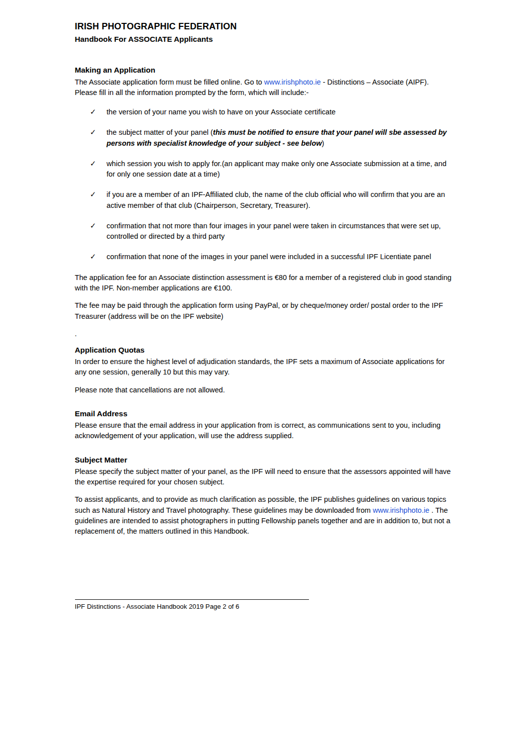IRISH PHOTOGRAPHIC FEDERATION
Handbook For ASSOCIATE Applicants
Making an Application
The Associate application form must be filled online. Go to www.irishphoto.ie - Distinctions – Associate (AIPF). Please fill in all the information prompted by the form, which will include:-
the version of your name you wish to have on your Associate certificate
the subject matter of your panel (this must be notified to ensure that your panel will sbe assessed by persons with specialist knowledge of your subject - see below)
which session you wish to apply for.(an applicant may make only one Associate submission at a time, and for only one session date at a time)
if you are a member of an IPF-Affiliated club, the name of the club official who will confirm that you are an active member of that club (Chairperson, Secretary, Treasurer).
confirmation that not more than four images in your panel were taken in circumstances that were set up, controlled or directed by a third party
confirmation that none of the images in your panel were included in a successful IPF Licentiate panel
The application fee for an Associate distinction assessment is €80 for a member of a registered club in good standing with the IPF. Non-member applications are €100.
The fee may be paid through the application form using PayPal, or by cheque/money order/ postal order to the IPF Treasurer (address will be on the IPF website)
.
Application Quotas
In order to ensure the highest level of adjudication standards, the IPF sets a maximum of Associate applications for any one session, generally 10 but this may vary.
Please note that cancellations are not allowed.
Email Address
Please ensure that the email address in your application from is correct, as communications sent to you, including acknowledgement of your application, will use the address supplied.
Subject Matter
Please specify the subject matter of your panel, as the IPF will need to ensure that the assessors appointed will have the expertise required for your chosen subject.
To assist applicants, and to provide as much clarification as possible, the IPF publishes guidelines on various topics such as Natural History and Travel photography. These guidelines may be downloaded from www.irishphoto.ie . The guidelines are intended to assist photographers in putting Fellowship panels together and are in addition to, but not a replacement of, the matters outlined in this Handbook.
IPF Distinctions - Associate Handbook 2019 Page 2 of 6